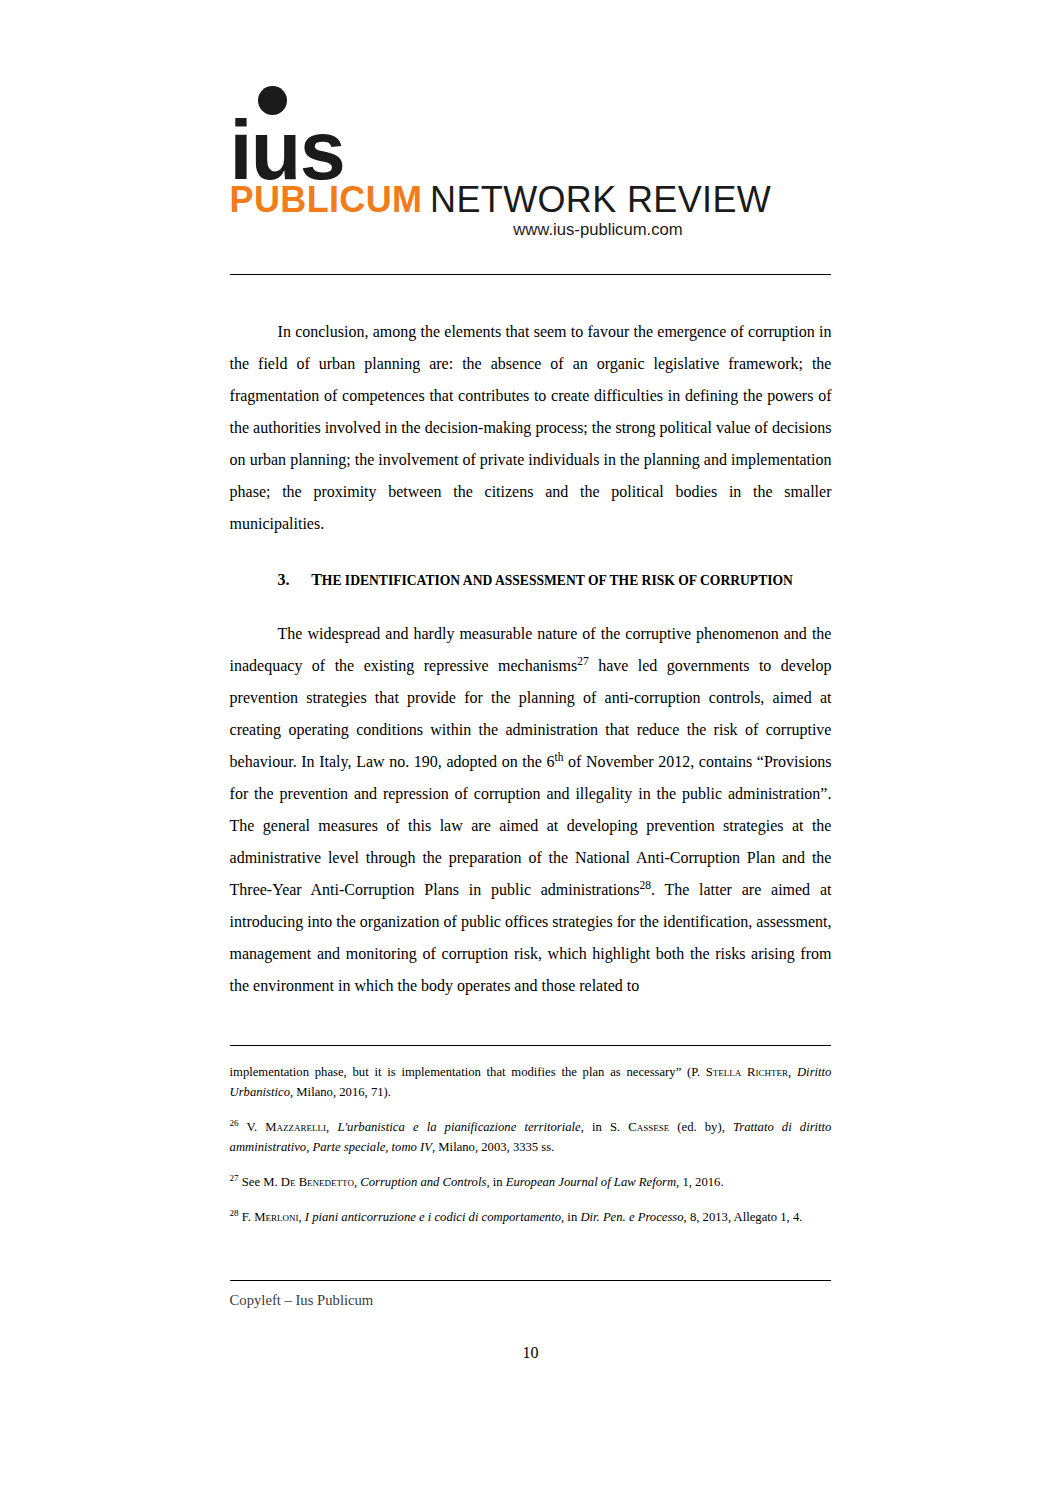ius
PUBLICUM NETWORK REVIEW
www.ius-publicum.com
In conclusion, among the elements that seem to favour the emergence of corruption in the field of urban planning are: the absence of an organic legislative framework; the fragmentation of competences that contributes to create difficulties in defining the powers of the authorities involved in the decision-making process; the strong political value of decisions on urban planning; the involvement of private individuals in the planning and implementation phase; the proximity between the citizens and the political bodies in the smaller municipalities.
3. THE IDENTIFICATION AND ASSESSMENT OF THE RISK OF CORRUPTION
The widespread and hardly measurable nature of the corruptive phenomenon and the inadequacy of the existing repressive mechanisms27 have led governments to develop prevention strategies that provide for the planning of anti-corruption controls, aimed at creating operating conditions within the administration that reduce the risk of corruptive behaviour. In Italy, Law no. 190, adopted on the 6th of November 2012, contains “Provisions for the prevention and repression of corruption and illegality in the public administration”. The general measures of this law are aimed at developing prevention strategies at the administrative level through the preparation of the National Anti-Corruption Plan and the Three-Year Anti-Corruption Plans in public administrations28. The latter are aimed at introducing into the organization of public offices strategies for the identification, assessment, management and monitoring of corruption risk, which highlight both the risks arising from the environment in which the body operates and those related to
implementation phase, but it is implementation that modifies the plan as necessary” (P. Stella Richter, Diritto Urbanistico, Milano, 2016, 71).
26 V. Mazzarelli, L'urbanistica e la pianificazione territoriale, in S. Cassese (ed. by), Trattato di diritto amministrativo, Parte speciale, tomo IV, Milano, 2003, 3335 ss.
27 See M. De Benedetto, Corruption and Controls, in European Journal of Law Reform, 1, 2016.
28 F. Merloni, I piani anticorruzione e i codici di comportamento, in Dir. Pen. e Processo, 8, 2013, Allegato 1, 4.
Copyleft – Ius Publicum
10